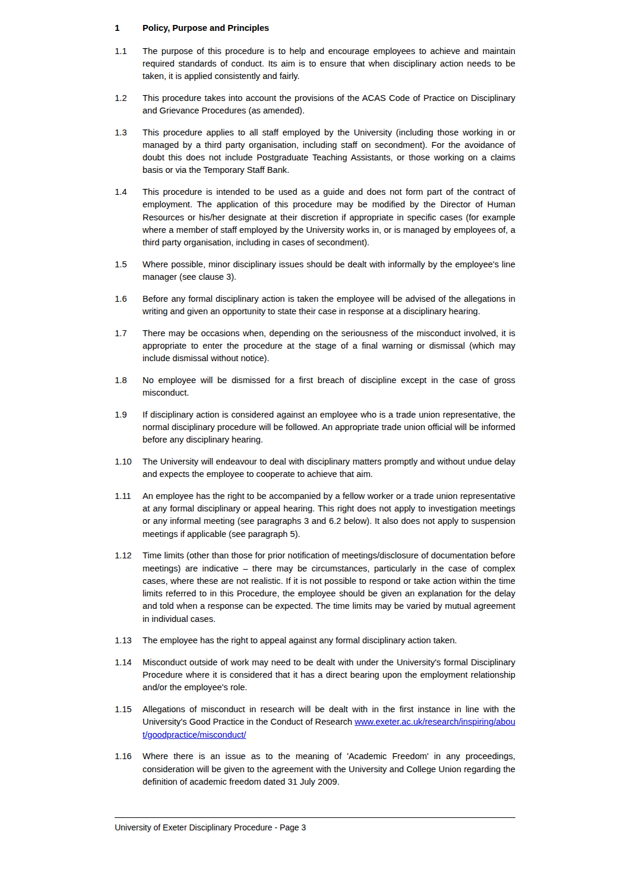1 Policy, Purpose and Principles
1.1 The purpose of this procedure is to help and encourage employees to achieve and maintain required standards of conduct. Its aim is to ensure that when disciplinary action needs to be taken, it is applied consistently and fairly.
1.2 This procedure takes into account the provisions of the ACAS Code of Practice on Disciplinary and Grievance Procedures (as amended).
1.3 This procedure applies to all staff employed by the University (including those working in or managed by a third party organisation, including staff on secondment). For the avoidance of doubt this does not include Postgraduate Teaching Assistants, or those working on a claims basis or via the Temporary Staff Bank.
1.4 This procedure is intended to be used as a guide and does not form part of the contract of employment. The application of this procedure may be modified by the Director of Human Resources or his/her designate at their discretion if appropriate in specific cases (for example where a member of staff employed by the University works in, or is managed by employees of, a third party organisation, including in cases of secondment).
1.5 Where possible, minor disciplinary issues should be dealt with informally by the employee's line manager (see clause 3).
1.6 Before any formal disciplinary action is taken the employee will be advised of the allegations in writing and given an opportunity to state their case in response at a disciplinary hearing.
1.7 There may be occasions when, depending on the seriousness of the misconduct involved, it is appropriate to enter the procedure at the stage of a final warning or dismissal (which may include dismissal without notice).
1.8 No employee will be dismissed for a first breach of discipline except in the case of gross misconduct.
1.9 If disciplinary action is considered against an employee who is a trade union representative, the normal disciplinary procedure will be followed. An appropriate trade union official will be informed before any disciplinary hearing.
1.10 The University will endeavour to deal with disciplinary matters promptly and without undue delay and expects the employee to cooperate to achieve that aim.
1.11 An employee has the right to be accompanied by a fellow worker or a trade union representative at any formal disciplinary or appeal hearing. This right does not apply to investigation meetings or any informal meeting (see paragraphs 3 and 6.2 below). It also does not apply to suspension meetings if applicable (see paragraph 5).
1.12 Time limits (other than those for prior notification of meetings/disclosure of documentation before meetings) are indicative – there may be circumstances, particularly in the case of complex cases, where these are not realistic. If it is not possible to respond or take action within the time limits referred to in this Procedure, the employee should be given an explanation for the delay and told when a response can be expected. The time limits may be varied by mutual agreement in individual cases.
1.13 The employee has the right to appeal against any formal disciplinary action taken.
1.14 Misconduct outside of work may need to be dealt with under the University's formal Disciplinary Procedure where it is considered that it has a direct bearing upon the employment relationship and/or the employee's role.
1.15 Allegations of misconduct in research will be dealt with in the first instance in line with the University's Good Practice in the Conduct of Research www.exeter.ac.uk/research/inspiring/about/goodpractice/misconduct/
1.16 Where there is an issue as to the meaning of 'Academic Freedom' in any proceedings, consideration will be given to the agreement with the University and College Union regarding the definition of academic freedom dated 31 July 2009.
University of Exeter Disciplinary Procedure - Page 3